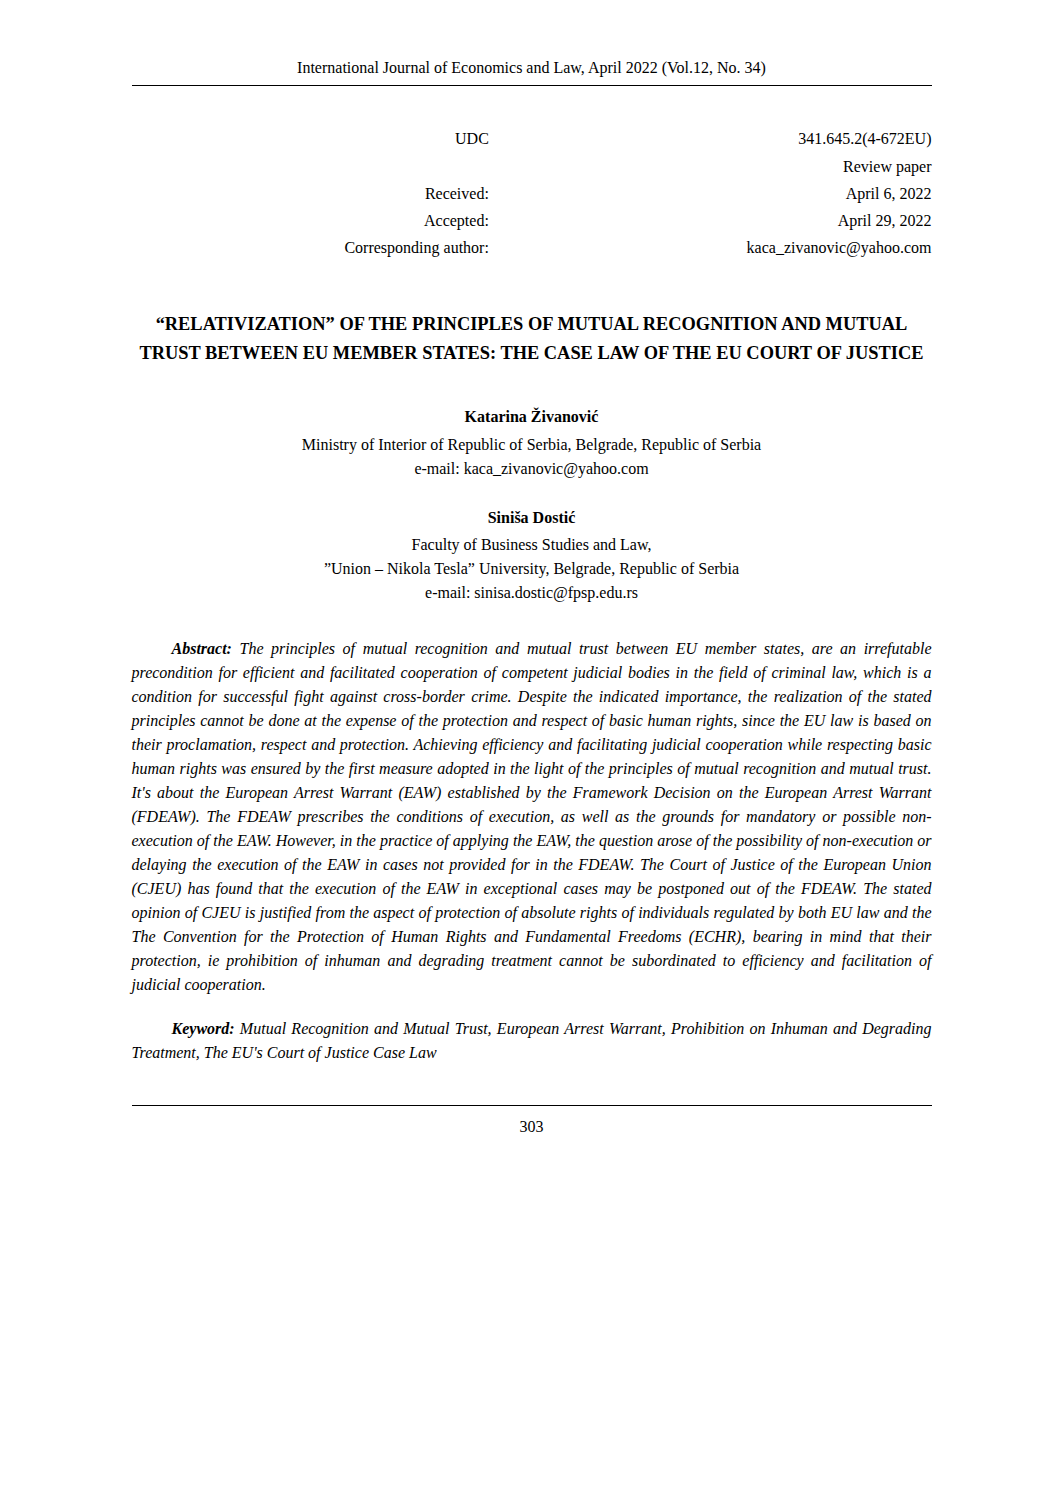International Journal of Economics and Law, April 2022 (Vol.12, No. 34)
| UDC | 341.645.2(4-672EU) |
| | Review paper |
| Received: | April 6, 2022 |
| Accepted: | April 29, 2022 |
| Corresponding author: | kaca_zivanovic@yahoo.com |
“Relativization” of the Principles of Mutual Recognition and Mutual Trust Between EU Member States: The Case Law of the EU Court of Justice
Katarina Živanović
Ministry of Interior of Republic of Serbia, Belgrade, Republic of Serbia
e-mail: kaca_zivanovic@yahoo.com
Siniša Dostić
Faculty of Business Studies and Law,
”Union – Nikola Tesla” University, Belgrade, Republic of Serbia
e-mail: sinisa.dostic@fpsp.edu.rs
Abstract: The principles of mutual recognition and mutual trust between EU member states, are an irrefutable precondition for efficient and facilitated cooperation of competent judicial bodies in the field of criminal law, which is a condition for successful fight against cross-border crime. Despite the indicated importance, the realization of the stated principles cannot be done at the expense of the protection and respect of basic human rights, since the EU law is based on their proclamation, respect and protection. Achieving efficiency and facilitating judicial cooperation while respecting basic human rights was ensured by the first measure adopted in the light of the principles of mutual recognition and mutual trust. It's about the European Arrest Warrant (EAW) established by the Framework Decision on the European Arrest Warrant (FDEAW). The FDEAW prescribes the conditions of execution, as well as the grounds for mandatory or possible non-execution of the EAW. However, in the practice of applying the EAW, the question arose of the possibility of non-execution or delaying the execution of the EAW in cases not provided for in the FDEAW. The Court of Justice of the European Union (CJEU) has found that the execution of the EAW in exceptional cases may be postponed out of the FDEAW. The stated opinion of CJEU is justified from the aspect of protection of absolute rights of individuals regulated by both EU law and the The Convention for the Protection of Human Rights and Fundamental Freedoms (ECHR), bearing in mind that their protection, ie prohibition of inhuman and degrading treatment cannot be subordinated to efficiency and facilitation of judicial cooperation.
Keyword: Mutual Recognition and Mutual Trust, European Arrest Warrant, Prohibition on Inhuman and Degrading Treatment, The EU's Court of Justice Case Law
303